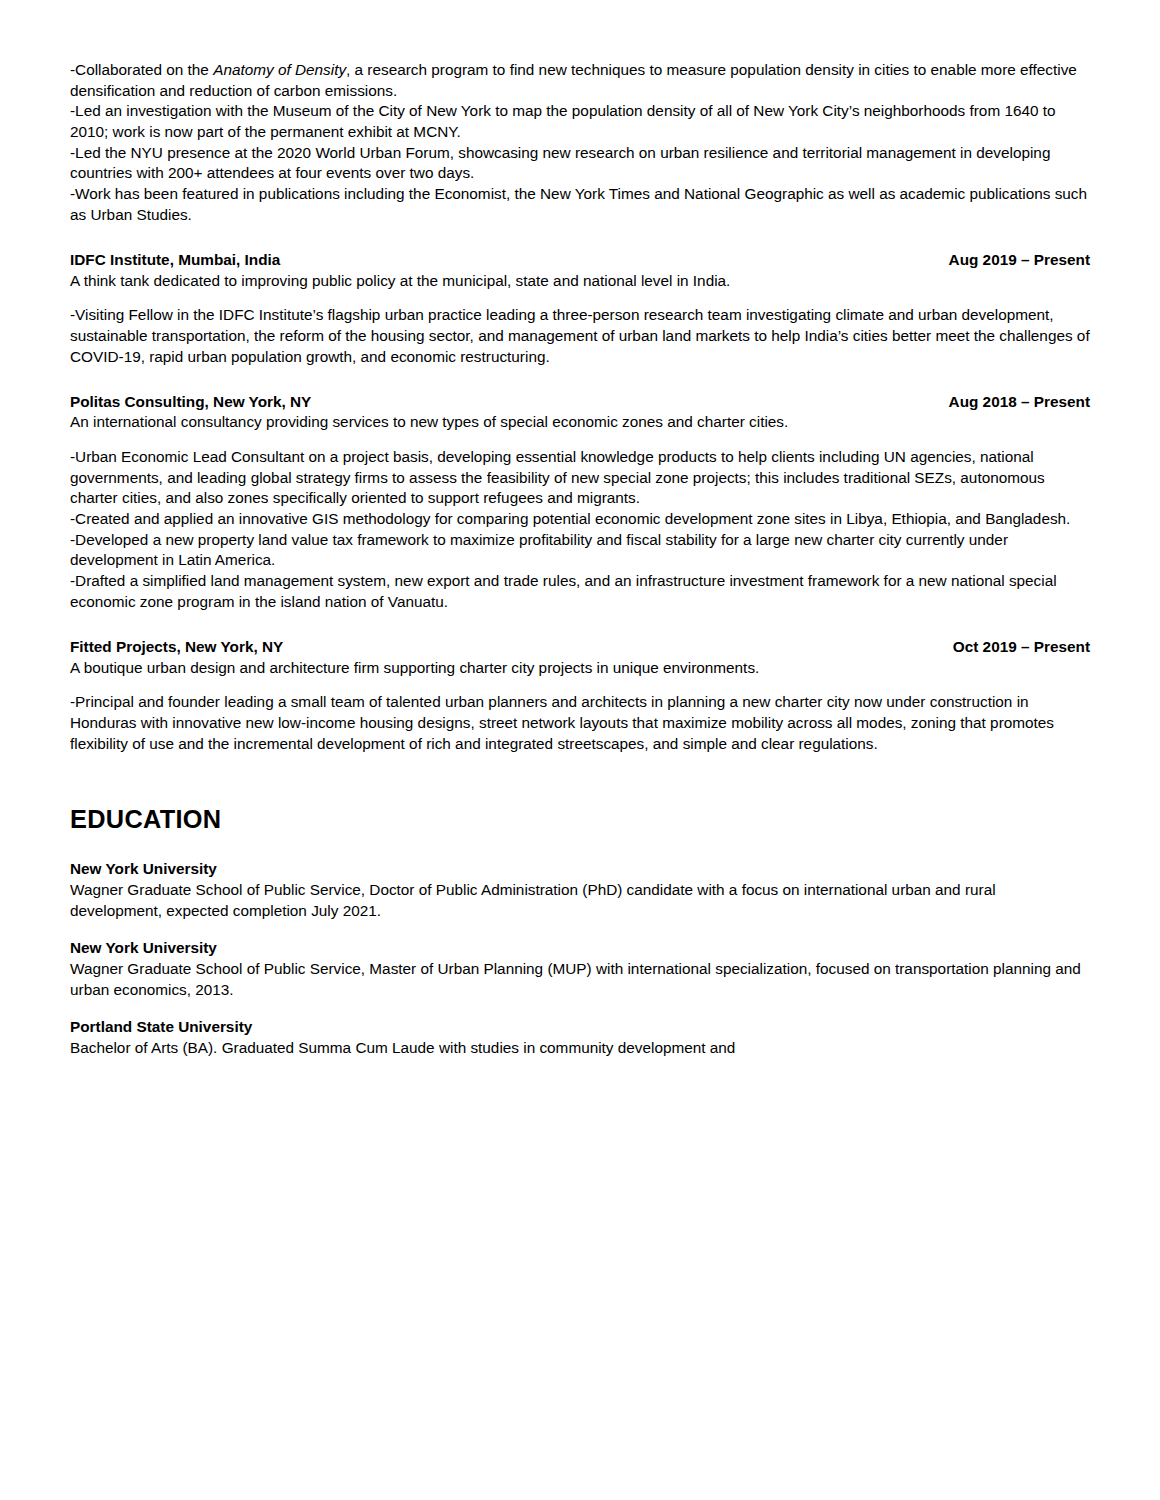-Collaborated on the Anatomy of Density, a research program to find new techniques to measure population density in cities to enable more effective densification and reduction of carbon emissions.
-Led an investigation with the Museum of the City of New York to map the population density of all of New York City’s neighborhoods from 1640 to 2010; work is now part of the permanent exhibit at MCNY.
-Led the NYU presence at the 2020 World Urban Forum, showcasing new research on urban resilience and territorial management in developing countries with 200+ attendees at four events over two days.
-Work has been featured in publications including the Economist, the New York Times and National Geographic as well as academic publications such as Urban Studies.
IDFC Institute, Mumbai, India Aug 2019 – Present
A think tank dedicated to improving public policy at the municipal, state and national level in India.
-Visiting Fellow in the IDFC Institute’s flagship urban practice leading a three-person research team investigating climate and urban development, sustainable transportation, the reform of the housing sector, and management of urban land markets to help India’s cities better meet the challenges of COVID-19, rapid urban population growth, and economic restructuring.
Politas Consulting, New York, NY Aug 2018 – Present
An international consultancy providing services to new types of special economic zones and charter cities.
-Urban Economic Lead Consultant on a project basis, developing essential knowledge products to help clients including UN agencies, national governments, and leading global strategy firms to assess the feasibility of new special zone projects; this includes traditional SEZs, autonomous charter cities, and also zones specifically oriented to support refugees and migrants.
-Created and applied an innovative GIS methodology for comparing potential economic development zone sites in Libya, Ethiopia, and Bangladesh.
-Developed a new property land value tax framework to maximize profitability and fiscal stability for a large new charter city currently under development in Latin America.
-Drafted a simplified land management system, new export and trade rules, and an infrastructure investment framework for a new national special economic zone program in the island nation of Vanuatu.
Fitted Projects, New York, NY Oct 2019 – Present
A boutique urban design and architecture firm supporting charter city projects in unique environments.
-Principal and founder leading a small team of talented urban planners and architects in planning a new charter city now under construction in Honduras with innovative new low-income housing designs, street network layouts that maximize mobility across all modes, zoning that promotes flexibility of use and the incremental development of rich and integrated streetscapes, and simple and clear regulations.
EDUCATION
New York University
Wagner Graduate School of Public Service, Doctor of Public Administration (PhD) candidate with a focus on international urban and rural development, expected completion July 2021.
New York University
Wagner Graduate School of Public Service, Master of Urban Planning (MUP) with international specialization, focused on transportation planning and urban economics, 2013.
Portland State University
Bachelor of Arts (BA). Graduated Summa Cum Laude with studies in community development and